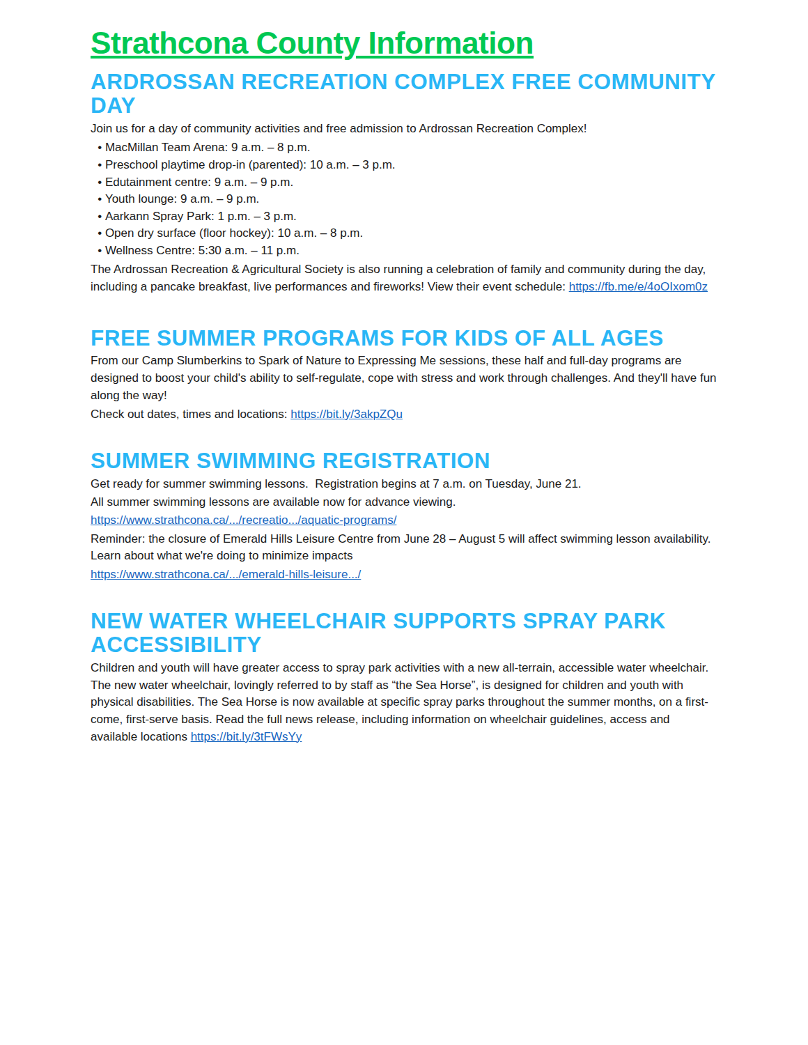Strathcona County Information
Ardrossan Recreation Complex Free Community Day
Join us for a day of community activities and free admission to Ardrossan Recreation Complex!
MacMillan Team Arena: 9 a.m. – 8 p.m.
Preschool playtime drop-in (parented): 10 a.m. – 3 p.m.
Edutainment centre: 9 a.m. – 9 p.m.
Youth lounge: 9 a.m. – 9 p.m.
Aarkann Spray Park: 1 p.m. – 3 p.m.
Open dry surface (floor hockey): 10 a.m. – 8 p.m.
Wellness Centre: 5:30 a.m. – 11 p.m.
The Ardrossan Recreation & Agricultural Society is also running a celebration of family and community during the day, including a pancake breakfast, live performances and fireworks! View their event schedule: https://fb.me/e/4oOIxom0z
Free Summer Programs for Kids of All Ages
From our Camp Slumberkins to Spark of Nature to Expressing Me sessions, these half and full-day programs are designed to boost your child's ability to self-regulate, cope with stress and work through challenges. And they'll have fun along the way!
Check out dates, times and locations: https://bit.ly/3akpZQu
Summer Swimming Registration
Get ready for summer swimming lessons. Registration begins at 7 a.m. on Tuesday, June 21.
All summer swimming lessons are available now for advance viewing.
https://www.strathcona.ca/.../recreatio.../aquatic-programs/
Reminder: the closure of Emerald Hills Leisure Centre from June 28 – August 5 will affect swimming lesson availability. Learn about what we're doing to minimize impacts
https://www.strathcona.ca/.../emerald-hills-leisure.../
New Water Wheelchair Supports Spray Park Accessibility
Children and youth will have greater access to spray park activities with a new all-terrain, accessible water wheelchair. The new water wheelchair, lovingly referred to by staff as “the Sea Horse”, is designed for children and youth with physical disabilities. The Sea Horse is now available at specific spray parks throughout the summer months, on a first-come, first-serve basis. Read the full news release, including information on wheelchair guidelines, access and available locations https://bit.ly/3tFWsYy